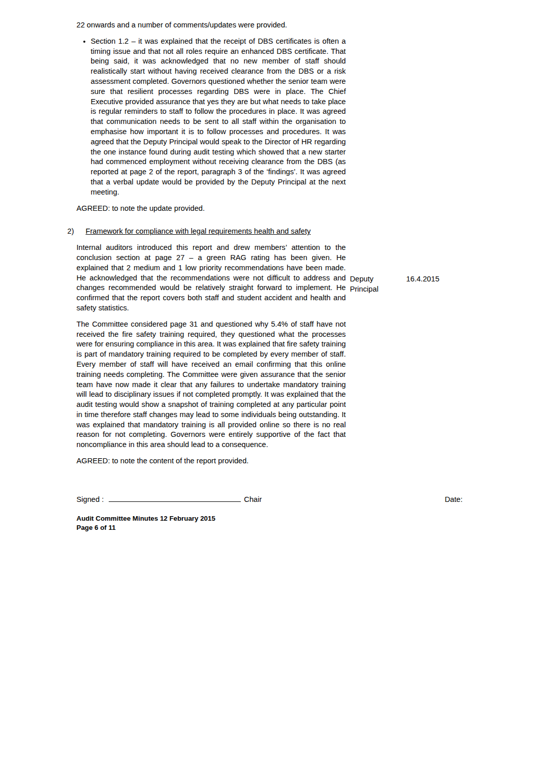| 22 onwards and a number of comments/updates were provided. Section 1.2 – it was explained that the receipt of DBS certificates is often a timing issue and that not all roles require an enhanced DBS certificate. That being said, it was acknowledged that no new member of staff should realistically start without having received clearance from the DBS or a risk assessment completed. Governors questioned whether the senior team were sure that resilient processes regarding DBS were in place. The Chief Executive provided assurance that yes they are but what needs to take place is regular reminders to staff to follow the procedures in place. It was agreed that communication needs to be sent to all staff within the organisation to emphasise how important it is to follow processes and procedures. It was agreed that the Deputy Principal would speak to the Director of HR regarding the one instance found during audit testing which showed that a new starter had commenced employment without receiving clearance from the DBS (as reported at page 2 of the report, paragraph 3 of the ‘findings’. It was agreed that a verbal update would be provided by the Deputy Principal at the next meeting. AGREED: to note the update provided. 2) Framework for compliance with legal requirements health and safety Internal auditors introduced this report and drew members’ attention to the conclusion section at page 27 – a green RAG rating has been given. He explained that 2 medium and 1 low priority recommendations have been made. He acknowledged that the recommendations were not difficult to address and changes recommended would be relatively straight forward to implement. He confirmed that the report covers both staff and student accident and health and safety statistics. The Committee considered page 31 and questioned why 5.4% of staff have not received the fire safety training required, they questioned what the processes were for ensuring compliance in this area. It was explained that fire safety training is part of mandatory training required to be completed by every member of staff. Every member of staff will have received an email confirming that this online training needs completing. The Committee were given assurance that the senior team have now made it clear that any failures to undertake mandatory training will lead to disciplinary issues if not completed promptly. It was explained that the audit testing would show a snapshot of training completed at any particular point in time therefore staff changes may lead to some individuals being outstanding. It was explained that mandatory training is all provided online so there is no real reason for not completing. Governors were entirely supportive of the fact that noncompliance in this area should lead to a consequence. AGREED: to note the content of the report provided. | Deputy Principal | 16.4.2015 |
Signed : Chair
Date:
Audit Committee Minutes 12 February 2015
Page 6 of 11